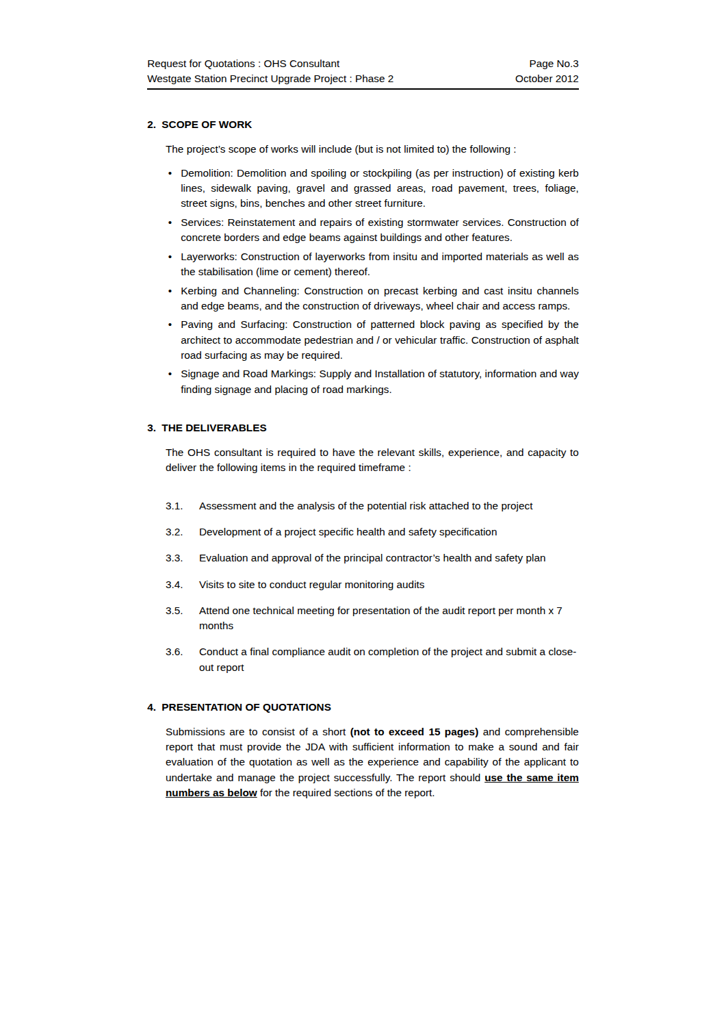Request for Quotations : OHS Consultant
Westgate Station Precinct Upgrade Project : Phase 2
Page No.3
October 2012
2. SCOPE OF WORK
The project’s scope of works will include (but is not limited to) the following :
Demolition: Demolition and spoiling or stockpiling (as per instruction) of existing kerb lines, sidewalk paving, gravel and grassed areas, road pavement, trees, foliage, street signs, bins, benches and other street furniture.
Services: Reinstatement and repairs of existing stormwater services. Construction of concrete borders and edge beams against buildings and other features.
Layerworks: Construction of layerworks from insitu and imported materials as well as the stabilisation (lime or cement) thereof.
Kerbing and Channeling: Construction on precast kerbing and cast insitu channels and edge beams, and the construction of driveways, wheel chair and access ramps.
Paving and Surfacing: Construction of patterned block paving as specified by the architect to accommodate pedestrian and / or vehicular traffic. Construction of asphalt road surfacing as may be required.
Signage and Road Markings: Supply and Installation of statutory, information and way finding signage and placing of road markings.
3. THE DELIVERABLES
The OHS consultant is required to have the relevant skills, experience, and capacity to deliver the following items in the required timeframe :
3.1. Assessment and the analysis of the potential risk attached to the project
3.2. Development of a project specific health and safety specification
3.3. Evaluation and approval of the principal contractor’s health and safety plan
3.4. Visits to site to conduct regular monitoring audits
3.5. Attend one technical meeting for presentation of the audit report per month x 7 months
3.6. Conduct a final compliance audit on completion of the project and submit a close-out report
4. PRESENTATION OF QUOTATIONS
Submissions are to consist of a short (not to exceed 15 pages) and comprehensible report that must provide the JDA with sufficient information to make a sound and fair evaluation of the quotation as well as the experience and capability of the applicant to undertake and manage the project successfully. The report should use the same item numbers as below for the required sections of the report.